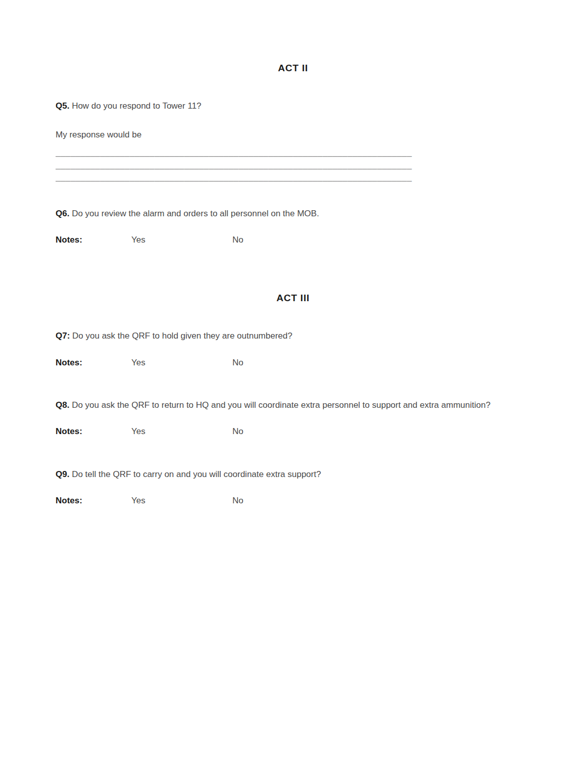ACT II
Q5. How do you respond to Tower 11?
My response would be
________________________________________________________________________ ________________________________________________________________________ ________________________________________________________________________
Q6. Do you review the alarm and orders to all personnel on the MOB.
Notes:
Yes
No
ACT III
Q7: Do you ask the QRF to hold given they are outnumbered?
Notes:
Yes
No
Q8. Do you ask the QRF to return to HQ and you will coordinate extra personnel to support and extra ammunition?
Notes:
Yes
No
Q9. Do tell the QRF to carry on and you will coordinate extra support?
Notes:
Yes
No